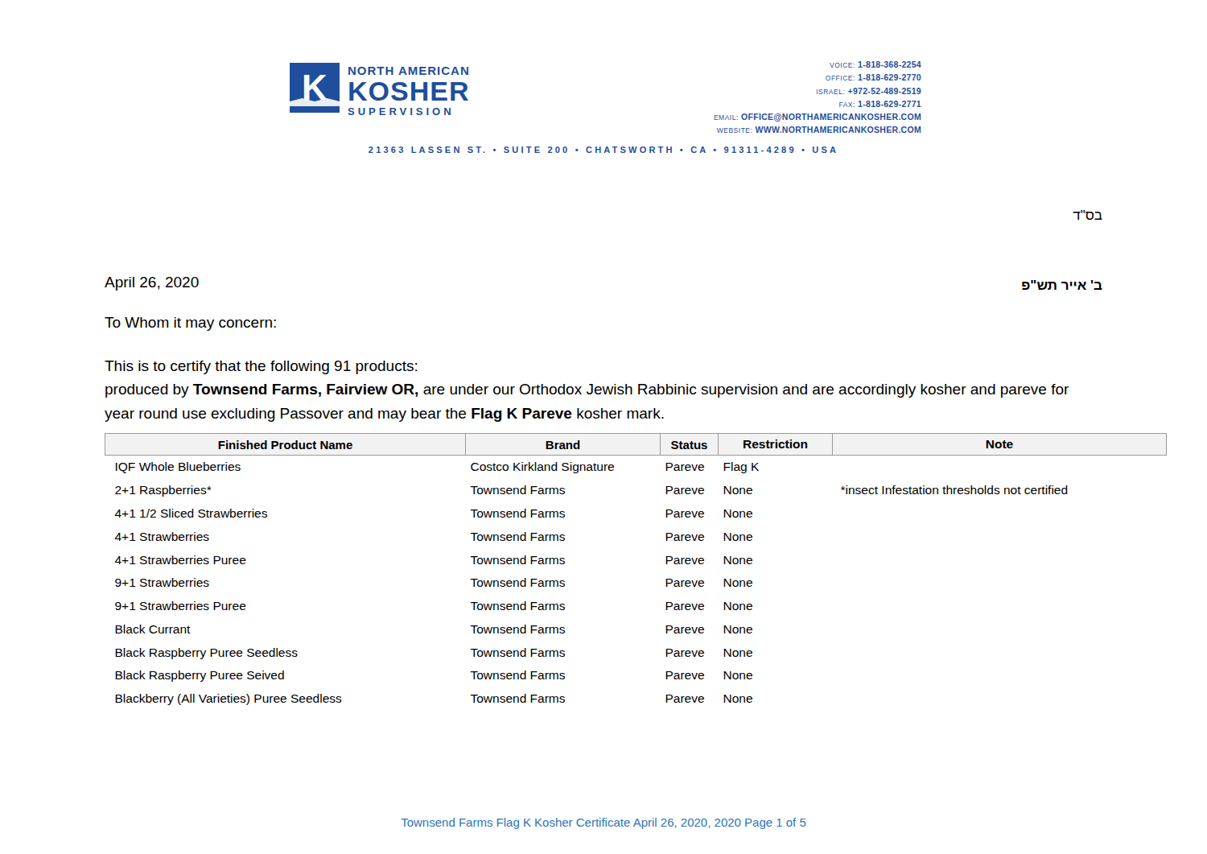K
NORTH AMERICAN
KOSHER
SUPERVISION
VOICE: 1-818-368-2254
OFFICE: 1-818-629-2770
ISRAEL: +972-52-489-2519
FAX: 1-818-629-2771
EMAIL: OFFICE@NORTHAMERICANKOSHER.COM
WEBSITE: WWW.NORTHAMERICANKOSHER.COM
21363 LASSEN ST. • SUITE 200 • CHATSWORTH • CA • 91311-4289 • USA
בס"ד
ב' אייר תש"פ
April 26, 2020
To Whom it may concern:
This is to certify that the following 91 products:
produced by Townsend Farms, Fairview OR, are under our Orthodox Jewish Rabbinic supervision and are accordingly kosher and pareve for year round use excluding Passover and may bear the Flag K Pareve kosher mark.
| Finished Product Name | Brand | Status | Restriction | Note |
| --- | --- | --- | --- | --- |
| IQF Whole Blueberries | Costco Kirkland Signature | Pareve | Flag K | |
| 2+1 Raspberries* | Townsend Farms | Pareve | None | *insect Infestation thresholds not certified |
| 4+1 1/2 Sliced Strawberries | Townsend Farms | Pareve | None | |
| 4+1 Strawberries | Townsend Farms | Pareve | None | |
| 4+1 Strawberries Puree | Townsend Farms | Pareve | None | |
| 9+1 Strawberries | Townsend Farms | Pareve | None | |
| 9+1 Strawberries Puree | Townsend Farms | Pareve | None | |
| Black Currant | Townsend Farms | Pareve | None | |
| Black Raspberry Puree Seedless | Townsend Farms | Pareve | None | |
| Black Raspberry Puree Seived | Townsend Farms | Pareve | None | |
| Blackberry (All Varieties) Puree Seedless | Townsend Farms | Pareve | None | |
Townsend Farms Flag K Kosher Certificate April 26, 2020, 2020 Page 1 of 5